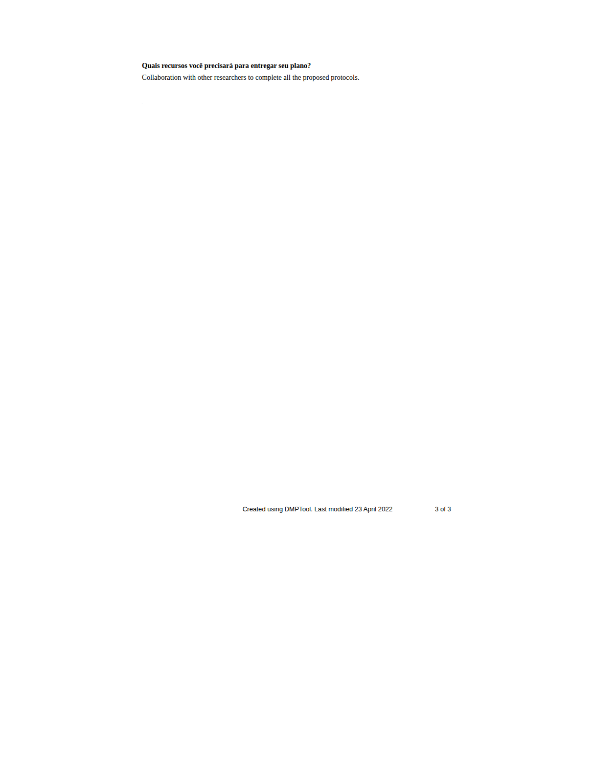Quais recursos você precisará para entregar seu plano?
Collaboration with other researchers to complete all the proposed protocols.
.
Created using DMPTool. Last modified 23 April 2022 3 of 3